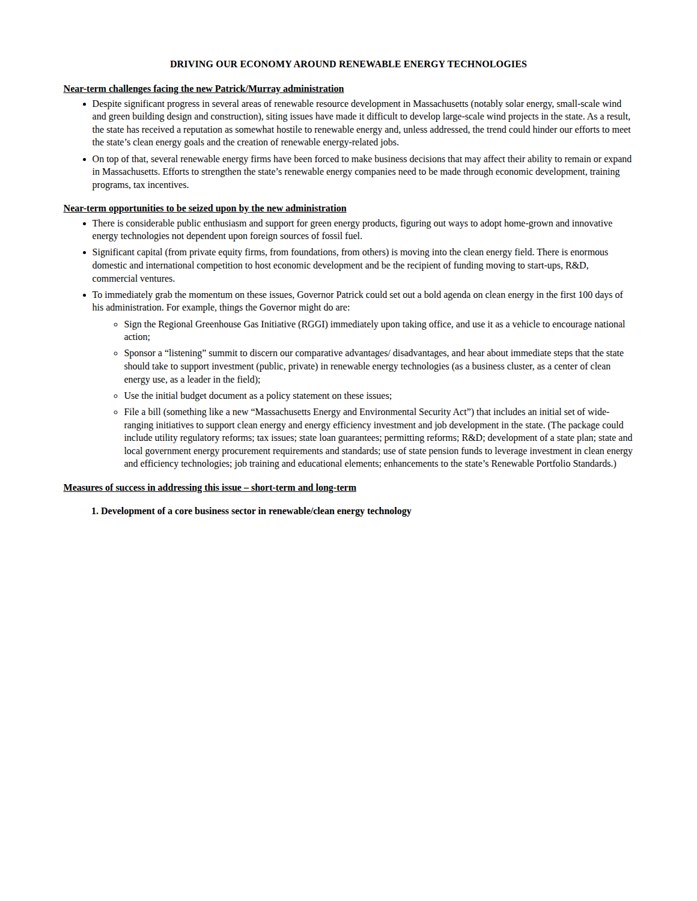DRIVING OUR ECONOMY AROUND RENEWABLE ENERGY TECHNOLOGIES
Near-term challenges facing the new Patrick/Murray administration
Despite significant progress in several areas of renewable resource development in Massachusetts (notably solar energy, small-scale wind and green building design and construction), siting issues have made it difficult to develop large-scale wind projects in the state. As a result, the state has received a reputation as somewhat hostile to renewable energy and, unless addressed, the trend could hinder our efforts to meet the state’s clean energy goals and the creation of renewable energy-related jobs.
On top of that, several renewable energy firms have been forced to make business decisions that may affect their ability to remain or expand in Massachusetts. Efforts to strengthen the state’s renewable energy companies need to be made through economic development, training programs, tax incentives.
Near-term opportunities to be seized upon by the new administration
There is considerable public enthusiasm and support for green energy products, figuring out ways to adopt home-grown and innovative energy technologies not dependent upon foreign sources of fossil fuel.
Significant capital (from private equity firms, from foundations, from others) is moving into the clean energy field. There is enormous domestic and international competition to host economic development and be the recipient of funding moving to start-ups, R&D, commercial ventures.
To immediately grab the momentum on these issues, Governor Patrick could set out a bold agenda on clean energy in the first 100 days of his administration. For example, things the Governor might do are:
Sign the Regional Greenhouse Gas Initiative (RGGI) immediately upon taking office, and use it as a vehicle to encourage national action;
Sponsor a “listening” summit to discern our comparative advantages/ disadvantages, and hear about immediate steps that the state should take to support investment (public, private) in renewable energy technologies (as a business cluster, as a center of clean energy use, as a leader in the field);
Use the initial budget document as a policy statement on these issues;
File a bill (something like a new “Massachusetts Energy and Environmental Security Act”) that includes an initial set of wide-ranging initiatives to support clean energy and energy efficiency investment and job development in the state. (The package could include utility regulatory reforms; tax issues; state loan guarantees; permitting reforms; R&D; development of a state plan; state and local government energy procurement requirements and standards; use of state pension funds to leverage investment in clean energy and efficiency technologies; job training and educational elements; enhancements to the state’s Renewable Portfolio Standards.)
Measures of success in addressing this issue – short-term and long-term
Development of a core business sector in renewable/clean energy technology